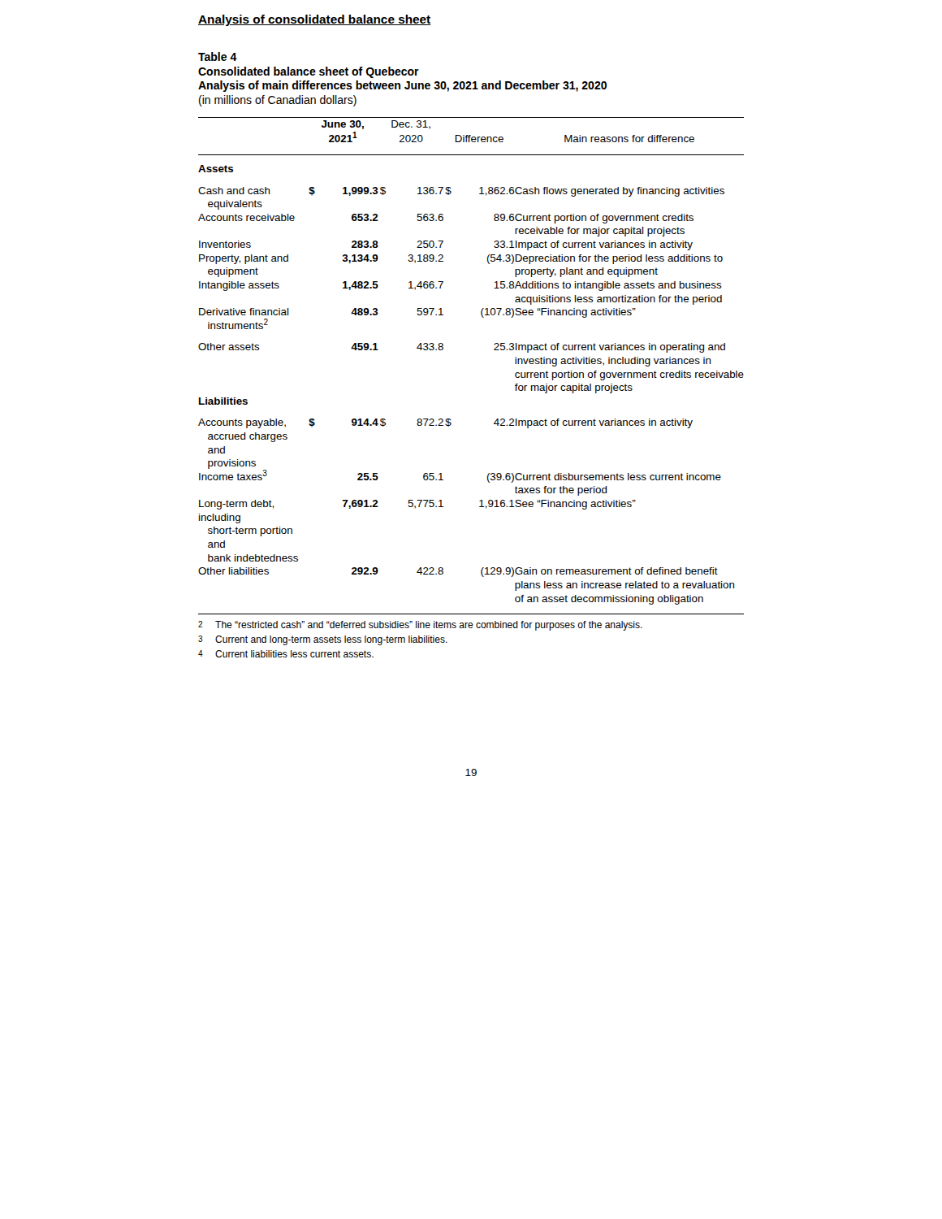Analysis of consolidated balance sheet
Table 4
Consolidated balance sheet of Quebecor
Analysis of main differences between June 30, 2021 and December 31, 2020
(in millions of Canadian dollars)
| | June 30, | Dec. 31, | | |
| | 2021 1 | 2020 | Difference | Main reasons for difference |
| Assets |
| Cash and cash equivalents | $ 1,999.3 | $ 136.7 | $ 1,862.6 | Cash flows generated by financing activities |
| Accounts receivable | 653.2 | 563.6 | 89.6 | Current portion of government credits receivable for major capital projects |
| Inventories | 283.8 | 250.7 | 33.1 | Impact of current variances in activity |
| Property, plant and equipment | 3,134.9 | 3,189.2 | (54.3) | Depreciation for the period less additions to property, plant and equipment |
| Intangible assets | 1,482.5 | 1,466.7 | 15.8 | Additions to intangible assets and business acquisitions less amortization for the period |
| Derivative financial instruments 2 | 489.3 | 597.1 | (107.8) | See “Financing activities” |
| Other assets | 459.1 | 433.8 | 25.3 | Impact of current variances in operating and investing activities, including variances in current portion of government credits receivable for major capital projects |
| Liabilities |
| Accounts payable, accrued charges and provisions | $ 914.4 | $ 872.2 | $ 42.2 | Impact of current variances in activity |
| Income taxes 3 | 25.5 | 65.1 | (39.6) | Current disbursements less current income taxes for the period |
| Long-term debt, including short-term portion and bank indebtedness | 7,691.2 | 5,775.1 | 1,916.1 | See “Financing activities” |
| Other liabilities | 292.9 | 422.8 | (129.9) | Gain on remeasurement of defined benefit plans less an increase related to a revaluation of an asset decommissioning obligation |
2
The “restricted cash” and “deferred subsidies” line items are combined for purposes of the analysis.
3
Current and long-term assets less long-term liabilities.
4
Current liabilities less current assets.
19